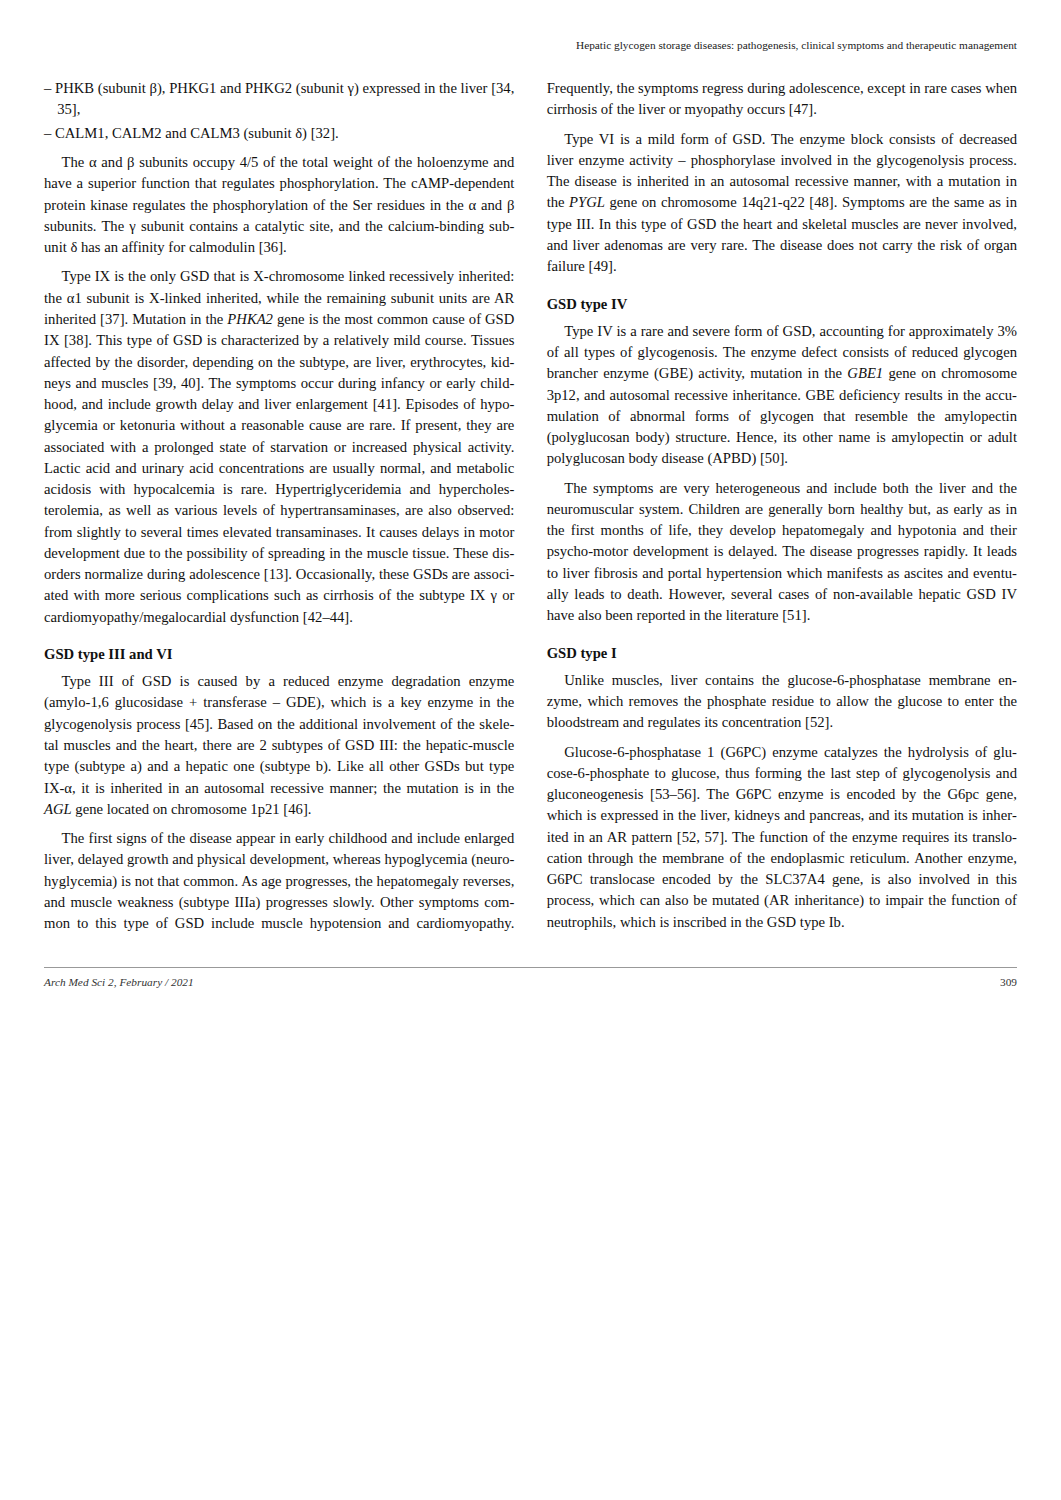Hepatic glycogen storage diseases: pathogenesis, clinical symptoms and therapeutic management
– PHKB (subunit β), PHKG1 and PHKG2 (subunit γ) expressed in the liver [34, 35],
– CALM1, CALM2 and CALM3 (subunit δ) [32].
The α and β subunits occupy 4/5 of the total weight of the holoenzyme and have a superior function that regulates phosphorylation. The cAMP-dependent protein kinase regulates the phosphorylation of the Ser residues in the α and β subunits. The γ subunit contains a catalytic site, and the calcium-binding subunit δ has an affinity for calmodulin [36].
Type IX is the only GSD that is X-chromosome linked recessively inherited: the α1 subunit is X-linked inherited, while the remaining subunit units are AR inherited [37]. Mutation in the PHKA2 gene is the most common cause of GSD IX [38]. This type of GSD is characterized by a relatively mild course. Tissues affected by the disorder, depending on the subtype, are liver, erythrocytes, kidneys and muscles [39, 40]. The symptoms occur during infancy or early childhood, and include growth delay and liver enlargement [41]. Episodes of hypoglycemia or ketonuria without a reasonable cause are rare. If present, they are associated with a prolonged state of starvation or increased physical activity. Lactic acid and urinary acid concentrations are usually normal, and metabolic acidosis with hypocalcemia is rare. Hypertriglyceridemia and hypercholesterolemia, as well as various levels of hypertransaminases, are also observed: from slightly to several times elevated transaminases. It causes delays in motor development due to the possibility of spreading in the muscle tissue. These disorders normalize during adolescence [13]. Occasionally, these GSDs are associated with more serious complications such as cirrhosis of the subtype IX γ or cardiomyopathy/megalocardial dysfunction [42–44].
GSD type III and VI
Type III of GSD is caused by a reduced enzyme degradation enzyme (amylo-1,6 glucosidase + transferase – GDE), which is a key enzyme in the glycogenolysis process [45]. Based on the additional involvement of the skeletal muscles and the heart, there are 2 subtypes of GSD III: the hepatic-muscle type (subtype a) and a hepatic one (subtype b). Like all other GSDs but type IX-α, it is inherited in an autosomal recessive manner; the mutation is in the AGL gene located on chromosome 1p21 [46].
The first signs of the disease appear in early childhood and include enlarged liver, delayed growth and physical development, whereas hypoglycemia (neurohyglycemia) is not that common. As age progresses, the hepatomegaly reverses, and muscle weakness (subtype IIIa) progresses slowly. Other symptoms common to this type of GSD include muscle hypotension and cardiomyopathy. Frequently, the symptoms regress during adolescence, except in rare cases when cirrhosis of the liver or myopathy occurs [47].
Type VI is a mild form of GSD. The enzyme block consists of decreased liver enzyme activity – phosphorylase involved in the glycogenolysis process. The disease is inherited in an autosomal recessive manner, with a mutation in the PYGL gene on chromosome 14q21-q22 [48]. Symptoms are the same as in type III. In this type of GSD the heart and skeletal muscles are never involved, and liver adenomas are very rare. The disease does not carry the risk of organ failure [49].
GSD type IV
Type IV is a rare and severe form of GSD, accounting for approximately 3% of all types of glycogenosis. The enzyme defect consists of reduced glycogen brancher enzyme (GBE) activity, mutation in the GBE1 gene on chromosome 3p12, and autosomal recessive inheritance. GBE deficiency results in the accumulation of abnormal forms of glycogen that resemble the amylopectin (polyglucosan body) structure. Hence, its other name is amylopectin or adult polyglucosan body disease (APBD) [50].
The symptoms are very heterogeneous and include both the liver and the neuromuscular system. Children are generally born healthy but, as early as in the first months of life, they develop hepatomegaly and hypotonia and their psycho-motor development is delayed. The disease progresses rapidly. It leads to liver fibrosis and portal hypertension which manifests as ascites and eventually leads to death. However, several cases of non-available hepatic GSD IV have also been reported in the literature [51].
GSD type I
Unlike muscles, liver contains the glucose-6-phosphatase membrane enzyme, which removes the phosphate residue to allow the glucose to enter the bloodstream and regulates its concentration [52].
Glucose-6-phosphatase 1 (G6PC) enzyme catalyzes the hydrolysis of glucose-6-phosphate to glucose, thus forming the last step of glycogenolysis and gluconeogenesis [53–56]. The G6PC enzyme is encoded by the G6pc gene, which is expressed in the liver, kidneys and pancreas, and its mutation is inherited in an AR pattern [52, 57]. The function of the enzyme requires its translocation through the membrane of the endoplasmic reticulum. Another enzyme, G6PC translocase encoded by the SLC37A4 gene, is also involved in this process, which can also be mutated (AR inheritance) to impair the function of neutrophils, which is inscribed in the GSD type Ib.
Arch Med Sci 2, February / 2021
309